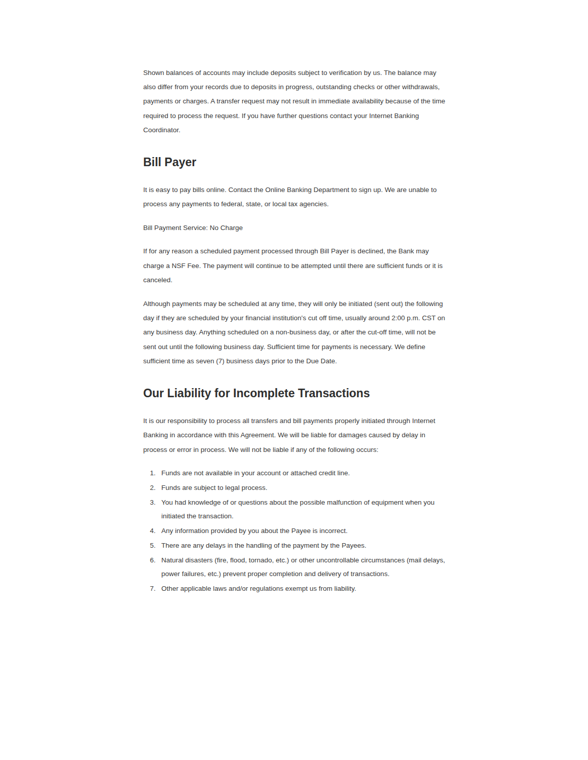Shown balances of accounts may include deposits subject to verification by us. The balance may also differ from your records due to deposits in progress, outstanding checks or other withdrawals, payments or charges. A transfer request may not result in immediate availability because of the time required to process the request. If you have further questions contact your Internet Banking Coordinator.
Bill Payer
It is easy to pay bills online. Contact the Online Banking Department to sign up. We are unable to process any payments to federal, state, or local tax agencies.
Bill Payment Service: No Charge
If for any reason a scheduled payment processed through Bill Payer is declined, the Bank may charge a NSF Fee. The payment will continue to be attempted until there are sufficient funds or it is canceled.
Although payments may be scheduled at any time, they will only be initiated (sent out) the following day if they are scheduled by your financial institution's cut off time, usually around 2:00 p.m. CST on any business day. Anything scheduled on a non-business day, or after the cut-off time, will not be sent out until the following business day. Sufficient time for payments is necessary. We define sufficient time as seven (7) business days prior to the Due Date.
Our Liability for Incomplete Transactions
It is our responsibility to process all transfers and bill payments properly initiated through Internet Banking in accordance with this Agreement. We will be liable for damages caused by delay in process or error in process. We will not be liable if any of the following occurs:
Funds are not available in your account or attached credit line.
Funds are subject to legal process.
You had knowledge of or questions about the possible malfunction of equipment when you initiated the transaction.
Any information provided by you about the Payee is incorrect.
There are any delays in the handling of the payment by the Payees.
Natural disasters (fire, flood, tornado, etc.) or other uncontrollable circumstances (mail delays, power failures, etc.) prevent proper completion and delivery of transactions.
Other applicable laws and/or regulations exempt us from liability.